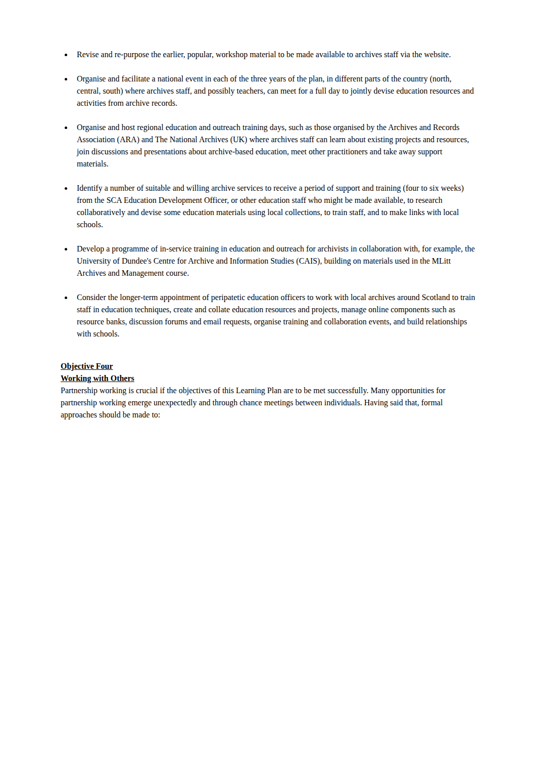Revise and re-purpose the earlier, popular, workshop material to be made available to archives staff via the website.
Organise and facilitate a national event in each of the three years of the plan, in different parts of the country (north, central, south) where archives staff, and possibly teachers, can meet for a full day to jointly devise education resources and activities from archive records.
Organise and host regional education and outreach training days, such as those organised by the Archives and Records Association (ARA) and The National Archives (UK) where archives staff can learn about existing projects and resources, join discussions and presentations about archive-based education, meet other practitioners and take away support materials.
Identify a number of suitable and willing archive services to receive a period of support and training (four to six weeks) from the SCA Education Development Officer, or other education staff who might be made available, to research collaboratively and devise some education materials using local collections, to train staff, and to make links with local schools.
Develop a programme of in-service training in education and outreach for archivists in collaboration with, for example, the University of Dundee's Centre for Archive and Information Studies (CAIS), building on materials used in the MLitt Archives and Management course.
Consider the longer-term appointment of peripatetic education officers to work with local archives around Scotland to train staff in education techniques, create and collate education resources and projects, manage online components such as resource banks, discussion forums and email requests, organise training and collaboration events, and build relationships with schools.
Objective Four
Working with Others
Partnership working is crucial if the objectives of this Learning Plan are to be met successfully. Many opportunities for partnership working emerge unexpectedly and through chance meetings between individuals. Having said that, formal approaches should be made to: